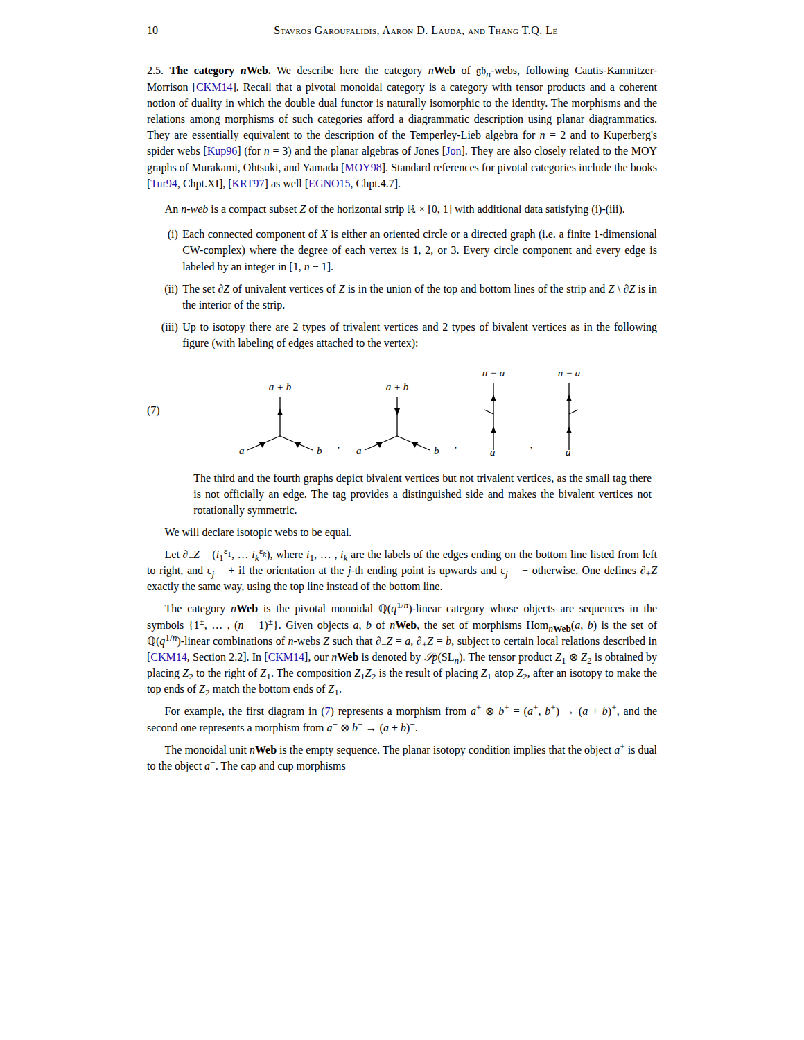10 Stavros Garoufalidis, Aaron D. Lauda, and Thang T.Q. Lê
2.5. The category nWeb. We describe here the category nWeb of 𝔤𝔥n-webs, following Cautis-Kamnitzer-Morrison [CKM14]. Recall that a pivotal monoidal category is a category with tensor products and a coherent notion of duality in which the double dual functor is naturally isomorphic to the identity. The morphisms and the relations among morphisms of such categories afford a diagrammatic description using planar diagrammatics. They are essentially equivalent to the description of the Temperley-Lieb algebra for n = 2 and to Kuperberg's spider webs [Kup96] (for n = 3) and the planar algebras of Jones [Jon]. They are also closely related to the MOY graphs of Murakami, Ohtsuki, and Yamada [MOY98]. Standard references for pivotal categories include the books [Tur94, Chpt.XI], [KRT97] as well [EGNO15, Chpt.4.7].
An n-web is a compact subset Z of the horizontal strip ℝ × [0, 1] with additional data satisfying (i)-(iii).
Each connected component of X is either an oriented circle or a directed graph (i.e. a finite 1-dimensional CW-complex) where the degree of each vertex is 1, 2, or 3. Every circle component and every edge is labeled by an integer in [1, n − 1].
The set ∂Z of univalent vertices of Z is in the union of the top and bottom lines of the strip and Z \ ∂Z is in the interior of the strip.
Up to isotopy there are 2 types of trivalent vertices and 2 types of bivalent vertices as in the following figure (with labeling of edges attached to the vertex):
(7)
a + b a b , a + b a b , n − a a , n − a a
The third and the fourth graphs depict bivalent vertices but not trivalent vertices, as the small tag there is not officially an edge. The tag provides a distinguished side and makes the bivalent vertices not rotationally symmetric.
We will declare isotopic webs to be equal.
Let ∂−Z = (i1ε1, … ikεk), where i1, … , ik are the labels of the edges ending on the bottom line listed from left to right, and εj = + if the orientation at the j-th ending point is upwards and εj = − otherwise. One defines ∂+Z exactly the same way, using the top line instead of the bottom line.
The category nWeb is the pivotal monoidal ℚ(q1/n)-linear category whose objects are sequences in the symbols {1±, … , (n − 1)±}. Given objects a, b of nWeb, the set of morphisms HomnWeb(a, b) is the set of ℚ(q1/n)-linear combinations of n-webs Z such that ∂−Z = a, ∂+Z = b, subject to certain local relations described in [CKM14, Section 2.2]. In [CKM14], our nWeb is denoted by 𝒮p(SLn). The tensor product Z1 ⊗ Z2 is obtained by placing Z2 to the right of Z1. The composition Z1Z2 is the result of placing Z1 atop Z2, after an isotopy to make the top ends of Z2 match the bottom ends of Z1.
For example, the first diagram in (7) represents a morphism from a+ ⊗ b+ = (a+, b+) → (a + b)+, and the second one represents a morphism from a− ⊗ b− → (a + b)−.
The monoidal unit nWeb is the empty sequence. The planar isotopy condition implies that the object a+ is dual to the object a−. The cap and cup morphisms